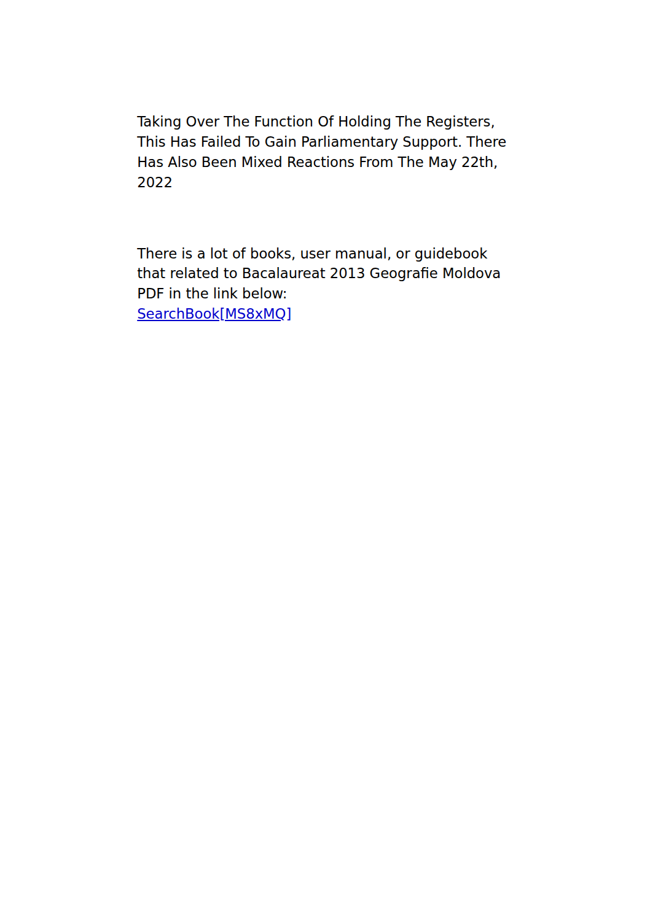Taking Over The Function Of Holding The Registers, This Has Failed To Gain Parliamentary Support. There Has Also Been Mixed Reactions From The May 22th, 2022
There is a lot of books, user manual, or guidebook that related to Bacalaureat 2013 Geografie Moldova PDF in the link below:
SearchBook[MS8xMQ]